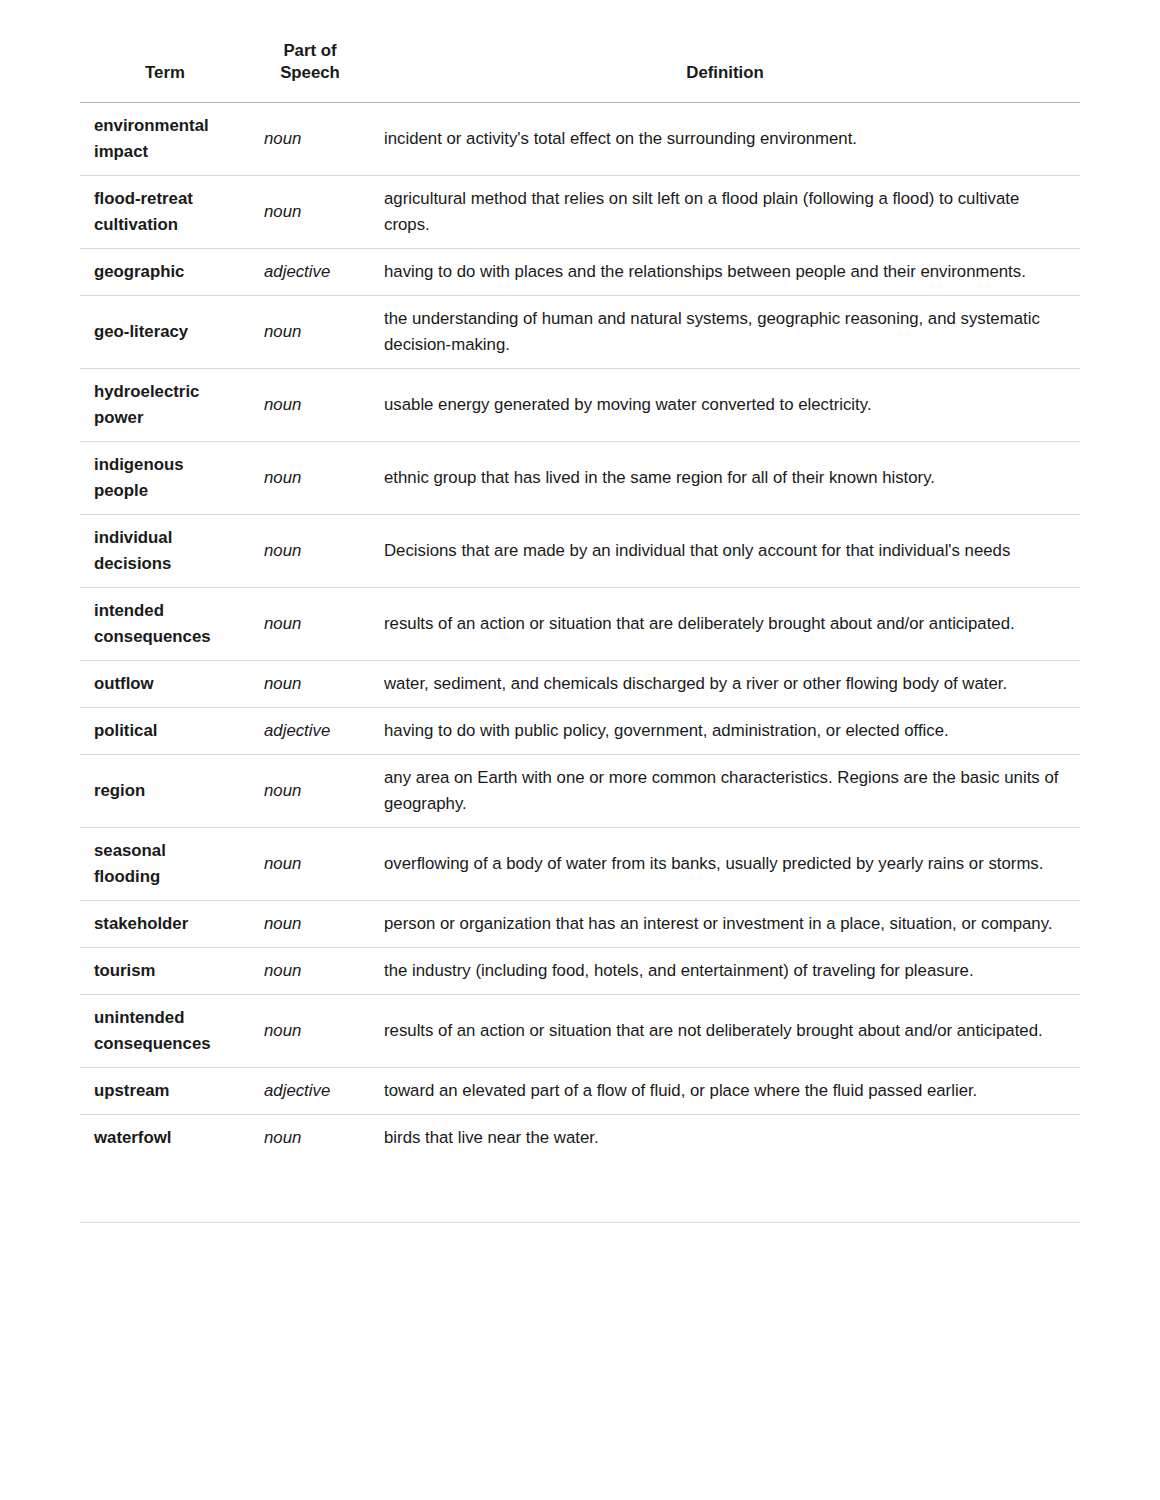| Term | Part of Speech | Definition |
| --- | --- | --- |
| environmental impact | noun | incident or activity's total effect on the surrounding environment. |
| flood-retreat cultivation | noun | agricultural method that relies on silt left on a flood plain (following a flood) to cultivate crops. |
| geographic | adjective | having to do with places and the relationships between people and their environments. |
| geo-literacy | noun | the understanding of human and natural systems, geographic reasoning, and systematic decision-making. |
| hydroelectric power | noun | usable energy generated by moving water converted to electricity. |
| indigenous people | noun | ethnic group that has lived in the same region for all of their known history. |
| individual decisions | noun | Decisions that are made by an individual that only account for that individual's needs |
| intended consequences | noun | results of an action or situation that are deliberately brought about and/or anticipated. |
| outflow | noun | water, sediment, and chemicals discharged by a river or other flowing body of water. |
| political | adjective | having to do with public policy, government, administration, or elected office. |
| region | noun | any area on Earth with one or more common characteristics. Regions are the basic units of geography. |
| seasonal flooding | noun | overflowing of a body of water from its banks, usually predicted by yearly rains or storms. |
| stakeholder | noun | person or organization that has an interest or investment in a place, situation, or company. |
| tourism | noun | the industry (including food, hotels, and entertainment) of traveling for pleasure. |
| unintended consequences | noun | results of an action or situation that are not deliberately brought about and/or anticipated. |
| upstream | adjective | toward an elevated part of a flow of fluid, or place where the fluid passed earlier. |
| waterfowl | noun | birds that live near the water. |